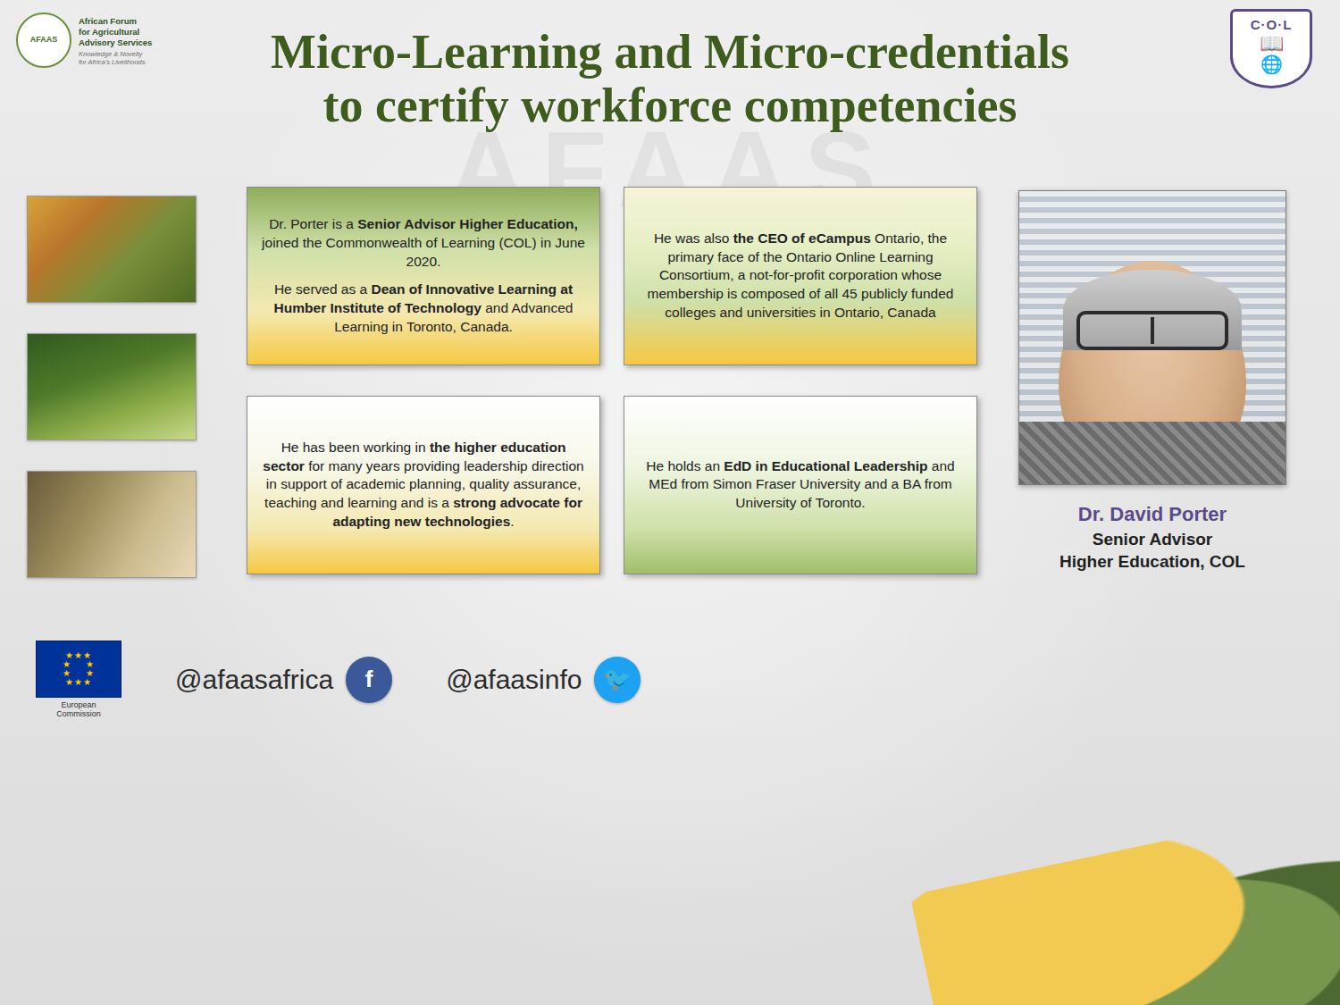AFAAS
AFAAS
African Forum
for Agricultural
Advisory Services Knowledge & Novelty
for Africa's Livelihoods
C·O·L
📖
🌐
Micro-Learning and Micro-credentials
to certify workforce competencies
Dr. Porter is a Senior Advisor Higher Education, joined the Commonwealth of Learning (COL) in June 2020.
He served as a Dean of Innovative Learning at Humber Institute of Technology and Advanced Learning in Toronto, Canada.
He has been working in the higher education sector for many years providing leadership direction in support of academic planning, quality assurance, teaching and learning and is a strong advocate for adapting new technologies.
He was also the CEO of eCampus Ontario, the primary face of the Ontario Online Learning Consortium, a not-for-profit corporation whose membership is composed of all 45 publicly funded colleges and universities in Ontario, Canada
He holds an EdD in Educational Leadership and MEd from Simon Fraser University and a BA from University of Toronto.
Dr. David Porter
Senior Advisor
Higher Education, COL
★★★
★ ★
★ ★
★★★
European
Commission
@afaasafrica f
@afaasinfo 🐦